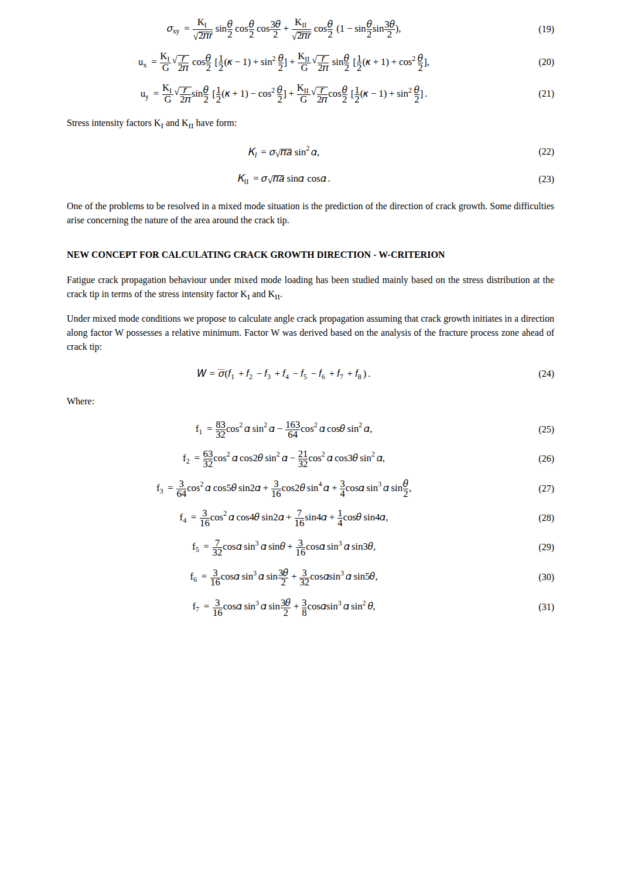σxy = KI 2πr sinθ2 cosθ2 cos3θ2 + KII 2πr cosθ2 ( 1− sinθ2 sin3θ2 ) ,
(19)
ux = KI G r2π cosθ2 [ 12 (κ−1) + sin2 θ2 ] + KII G r2π sinθ2 [ 12 (κ+1) + cos2 θ2 ] ,
(20)
uy = KI G r2π sinθ2 [ 12 (κ+1) − cos2 θ2 ] + KII G r2π cosθ2 [ 12 (κ−1) + sin2 θ2 ] .
(21)
Stress intensity factors KI and KII have form:
KI = σ πa sin2 α ,
(22)
KII = σ πa sinα cosα .
(23)
One of the problems to be resolved in a mixed mode situation is the prediction of the direction of crack growth. Some difficulties arise concerning the nature of the area around the crack tip.
New concept for calculating crack growth direction - W-criterion
Fatigue crack propagation behaviour under mixed mode loading has been studied mainly based on the stress distribution at the crack tip in terms of the stress intensity factor KI and KII.
Under mixed mode conditions we propose to calculate angle crack propagation assuming that crack growth initiates in a direction along factor W possesses a relative minimum. Factor W was derived based on the analysis of the fracture process zone ahead of crack tip:
W = σ― ( f1+ f2− f3+ f4− f5− f6+ f7+ f8 ) .
(24)
Where:
f1 = 8332 cos2α sin2α − 16364 cos2α cosθ sin2α ,
(25)
f2 = 6332 cos2α cos2θ sin2α − 2132 cos2α cos3θ sin2α ,
(26)
f3 = 364 cos2α cos5θ sin2α + 316 cos2θ sin4α + 34 cosα sin3α sinθ2 ,
(27)
f4 = 316 cos2α cos4θ sin2α + 716 sin4α + 14 cosθ sin4α ,
(28)
f5 = 732 cosα sin3α sinθ + 316 cosα sin3α sin3θ ,
(29)
f6 = 316 cosα sin3α sin3θ2 + 332 cosα sin3α sin5θ ,
(30)
f7 = 316 cosα sin3α sin3θ2 + 38 cosα sin3α sin2θ ,
(31)